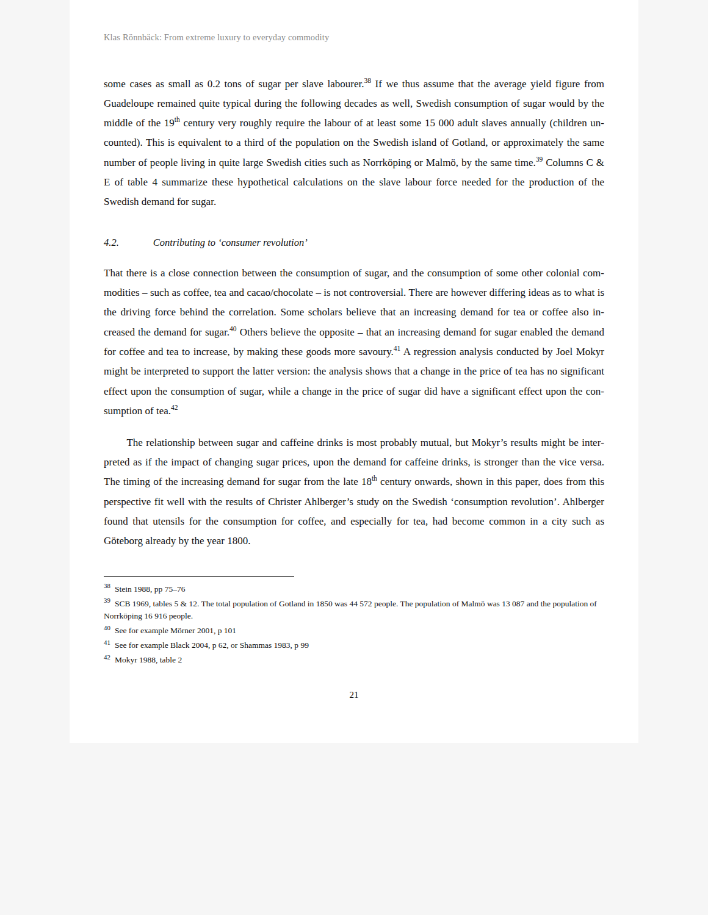Klas Rönnbäck: From extreme luxury to everyday commodity
some cases as small as 0.2 tons of sugar per slave labourer.38 If we thus assume that the average yield figure from Guadeloupe remained quite typical during the following decades as well, Swedish consumption of sugar would by the middle of the 19th century very roughly require the labour of at least some 15 000 adult slaves annually (children uncounted). This is equivalent to a third of the population on the Swedish island of Gotland, or approximately the same number of people living in quite large Swedish cities such as Norrköping or Malmö, by the same time.39 Columns C & E of table 4 summarize these hypothetical calculations on the slave labour force needed for the production of the Swedish demand for sugar.
4.2. Contributing to ‘consumer revolution’
That there is a close connection between the consumption of sugar, and the consumption of some other colonial commodities – such as coffee, tea and cacao/chocolate – is not controversial. There are however differing ideas as to what is the driving force behind the correlation. Some scholars believe that an increasing demand for tea or coffee also increased the demand for sugar.40 Others believe the opposite – that an increasing demand for sugar enabled the demand for coffee and tea to increase, by making these goods more savoury.41 A regression analysis conducted by Joel Mokyr might be interpreted to support the latter version: the analysis shows that a change in the price of tea has no significant effect upon the consumption of sugar, while a change in the price of sugar did have a significant effect upon the consumption of tea.42
The relationship between sugar and caffeine drinks is most probably mutual, but Mokyr’s results might be interpreted as if the impact of changing sugar prices, upon the demand for caffeine drinks, is stronger than the vice versa. The timing of the increasing demand for sugar from the late 18th century onwards, shown in this paper, does from this perspective fit well with the results of Christer Ahlberger’s study on the Swedish ‘consumption revolution’. Ahlberger found that utensils for the consumption for coffee, and especially for tea, had become common in a city such as Göteborg already by the year 1800.
38 Stein 1988, pp 75–76
39 SCB 1969, tables 5 & 12. The total population of Gotland in 1850 was 44 572 people. The population of Malmö was 13 087 and the population of Norrköping 16 916 people.
40 See for example Mörner 2001, p 101
41 See for example Black 2004, p 62, or Shammas 1983, p 99
42 Mokyr 1988, table 2
21